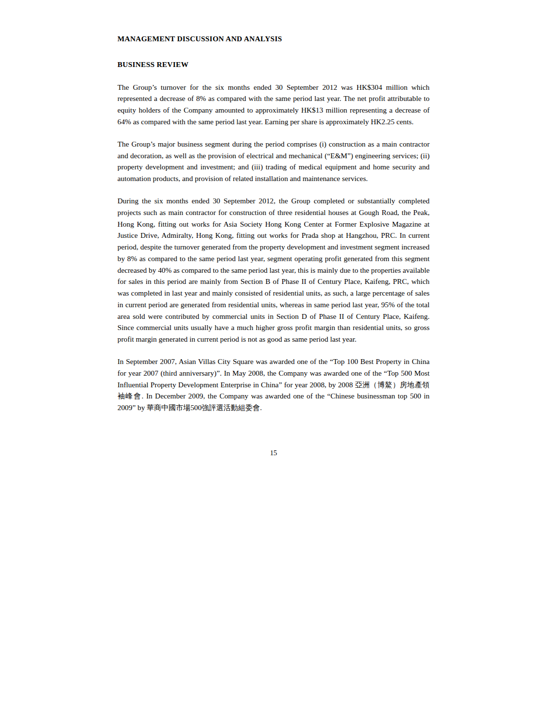Management Discussion and Analysis
Business Review
The Group’s turnover for the six months ended 30 September 2012 was HK$304 million which represented a decrease of 8% as compared with the same period last year. The net profit attributable to equity holders of the Company amounted to approximately HK$13 million representing a decrease of 64% as compared with the same period last year. Earning per share is approximately HK2.25 cents.
The Group’s major business segment during the period comprises (i) construction as a main contractor and decoration, as well as the provision of electrical and mechanical (“E&M”) engineering services; (ii) property development and investment; and (iii) trading of medical equipment and home security and automation products, and provision of related installation and maintenance services.
During the six months ended 30 September 2012, the Group completed or substantially completed projects such as main contractor for construction of three residential houses at Gough Road, the Peak, Hong Kong, fitting out works for Asia Society Hong Kong Center at Former Explosive Magazine at Justice Drive, Admiralty, Hong Kong, fitting out works for Prada shop at Hangzhou, PRC. In current period, despite the turnover generated from the property development and investment segment increased by 8% as compared to the same period last year, segment operating profit generated from this segment decreased by 40% as compared to the same period last year, this is mainly due to the properties available for sales in this period are mainly from Section B of Phase II of Century Place, Kaifeng, PRC, which was completed in last year and mainly consisted of residential units, as such, a large percentage of sales in current period are generated from residential units, whereas in same period last year, 95% of the total area sold were contributed by commercial units in Section D of Phase II of Century Place, Kaifeng. Since commercial units usually have a much higher gross profit margin than residential units, so gross profit margin generated in current period is not as good as same period last year.
In September 2007, Asian Villas City Square was awarded one of the “Top 100 Best Property in China for year 2007 (third anniversary)”. In May 2008, the Company was awarded one of the “Top 500 Most Influential Property Development Enterprise in China” for year 2008, by 2008 亞洲（博鰲）房地產領袖峰會. In December 2009, the Company was awarded one of the “Chinese businessman top 500 in 2009” by 華商中國市場500強評選活動組委會.
15